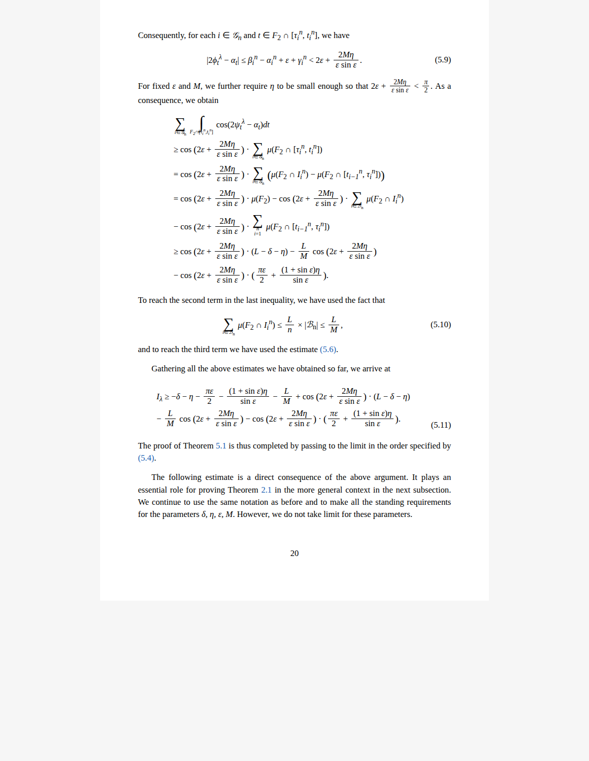Consequently, for each i ∈ 𝒢n and t ∈ F2 ∩ [τin, tin], we have
|2ϕtλ − αt| ≤ βin − αin + ε + γin < 2ε + 2Mη ε sin ε.
(5.9)
For fixed ε and M, we further require η to be small enough so that 2ε + 2Mη ε sin ε < π 2. As a consequence, we obtain
∑i∈𝒢n ∫F2∩[τin,tin] cos(2ψtλ − αt)dt ≥ cos (2ε + 2Mη ε sin ε) · ∑i∈𝒢n μ(F2 ∩ [τin, tin]) = cos (2ε + 2Mη ε sin ε) · ∑i∈𝒢n (μ(F2 ∩ Iin) − μ(F2 ∩ [ti−1n, τin])) = cos (2ε + 2Mη ε sin ε) · μ(F2) − cos (2ε + 2Mη ε sin ε) · ∑i∈ℬn μ(F2 ∩ Iin) − cos (2ε + 2Mη ε sin ε) · ∑ni=1 μ(F2 ∩ [ti−1n, τin]) ≥ cos (2ε + 2Mη ε sin ε) · (L − δ − η) − LM cos (2ε + 2Mη ε sin ε) − cos (2ε + 2Mη ε sin ε) · (πε 2 + (1 + sin ε)η sin ε).
To reach the second term in the last inequality, we have used the fact that
∑i∈ℬn μ(F2 ∩ Iin) ≤ Ln × |ℬn| ≤ LM,
(5.10)
and to reach the third term we have used the estimate (5.6).
Gathering all the above estimates we have obtained so far, we arrive at
Iλ ≥ −δ − η − πε 2 − (1 + sin ε)η sin ε − LM + cos (2ε + 2Mη ε sin ε) · (L − δ − η) − LM cos (2ε + 2Mη ε sin ε) − cos (2ε + 2Mη ε sin ε) · (πε 2 + (1 + sin ε)η sin ε).
(5.11)
The proof of Theorem 5.1 is thus completed by passing to the limit in the order specified by (5.4).
The following estimate is a direct consequence of the above argument. It plays an essential role for proving Theorem 2.1 in the more general context in the next subsection. We continue to use the same notation as before and to make all the standing requirements for the parameters δ, η, ε, M. However, we do not take limit for these parameters.
20